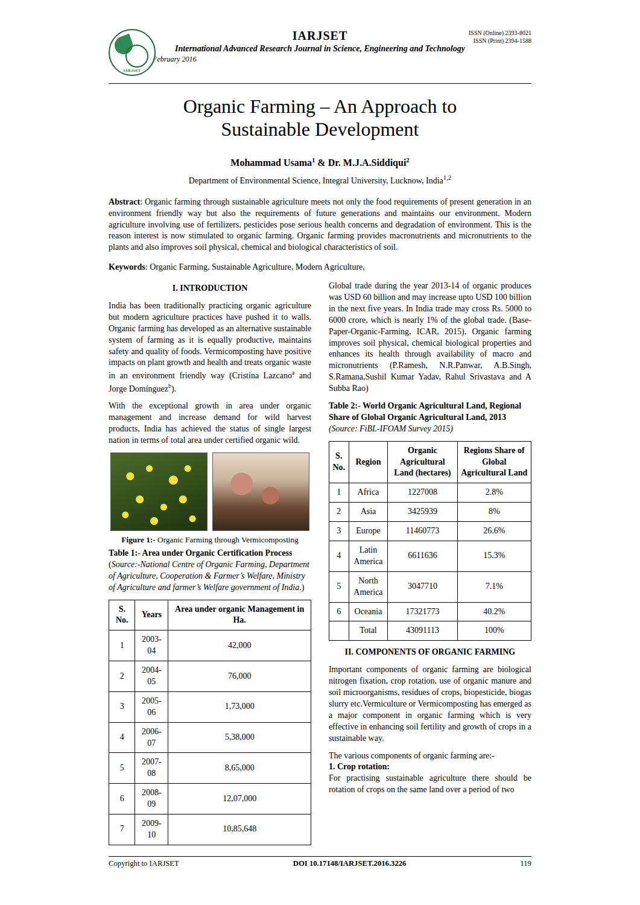IARJSET
ISSN (Online) 2393-8021
ISSN (Print) 2394-1588
IARJSET
International Advanced Research Journal in Science, Engineering and Technology
Vol. 3, Issue 2, February 2016
Organic Farming – An Approach to
Sustainable Development
Mohammad Usama1 & Dr. M.J.A.Siddiqui2
Department of Environmental Science, Integral University, Lucknow, India1,2
Abstract: Organic farming through sustainable agriculture meets not only the food requirements of present generation in an environment friendly way but also the requirements of future generations and maintains our environment. Modern agriculture involving use of fertilizers, pesticides pose serious health concerns and degradation of environment. This is the reason interest is now stimulated to organic farming. Organic farming provides macronutrients and micronutrients to the plants and also improves soil physical, chemical and biological characteristics of soil.
Keywords: Organic Farming, Sustainable Agriculture, Modern Agriculture,
I. INTRODUCTION
India has been traditionally practicing organic agriculture but modern agriculture practices have pushed it to walls. Organic farming has developed as an alternative sustainable system of farming as it is equally productive, maintains safety and quality of foods. Vermicomposting have positive impacts on plant growth and health and treats organic waste in an environment friendly way (Cristina Lazcanoa and Jorge Domínguezb).
With the exceptional growth in area under organic management and increase demand for wild harvest products, India has achieved the status of single largest nation in terms of total area under certified organic wild.
Figure 1:- Organic Farming through Vermicomposting
Table 1:- Area under Organic Certification Process
(Source:-National Centre of Organic Farming, Department of Agriculture, Cooperation & Farmer’s Welfare, Ministry of Agriculture and farmer’s Welfare government of India.)
| S. No. | Years | Area under organic Management in Ha. |
| --- | --- | --- |
| 1 | 2003-04 | 42,000 |
| 2 | 2004-05 | 76,000 |
| 3 | 2005-06 | 1,73,000 |
| 4 | 2006-07 | 5,38,000 |
| 5 | 2007-08 | 8,65,000 |
| 6 | 2008-09 | 12,07,000 |
| 7 | 2009-10 | 10,85,648 |
Global trade during the year 2013-14 of organic produces was USD 60 billion and may increase upto USD 100 billion in the next five years. In India trade may cross Rs. 5000 to 6000 crore, which is nearly 1% of the global trade. (Base-Paper-Organic-Farming, ICAR, 2015). Organic farming improves soil physical, chemical biological properties and enhances its health through availability of macro and micronutrients (P.Ramesh, N.R.Panwar, A.B.Singh, S.Ramana,Sushil Kumar Yadav, Rahul Srivastava and A Subba Rao)
Table 2:- World Organic Agricultural Land, Regional Share of Global Organic Agricultural Land, 2013
(Source: FiBL-IFOAM Survey 2015)
| S. No. | Region | Organic Agricultural Land (hectares) | Regions Share of Global Agricultural Land |
| --- | --- | --- | --- |
| 1 | Africa | 1227008 | 2.8% |
| 2 | Asia | 3425939 | 8% |
| 3 | Europe | 11460773 | 26.6% |
| 4 | Latin America | 6611636 | 15.3% |
| 5 | North America | 3047710 | 7.1% |
| 6 | Oceania | 17321773 | 40.2% |
| | Total | 43091113 | 100% |
II. COMPONENTS OF ORGANIC FARMING
Important components of organic farming are biological nitrogen fixation, crop rotation, use of organic manure and soil microorganisms, residues of crops, biopesticide, biogas slurry etc.Vermiculture or Vermicomposting has emerged as a major component in organic farming which is very effective in enhancing soil fertility and growth of crops in a sustainable way.
The various components of organic farming are:-
1. Crop rotation:
For practising sustainable agriculture there should be rotation of crops on the same land over a period of two
Copyright to IARJSET
DOI 10.17148/IARJSET.2016.3226
119